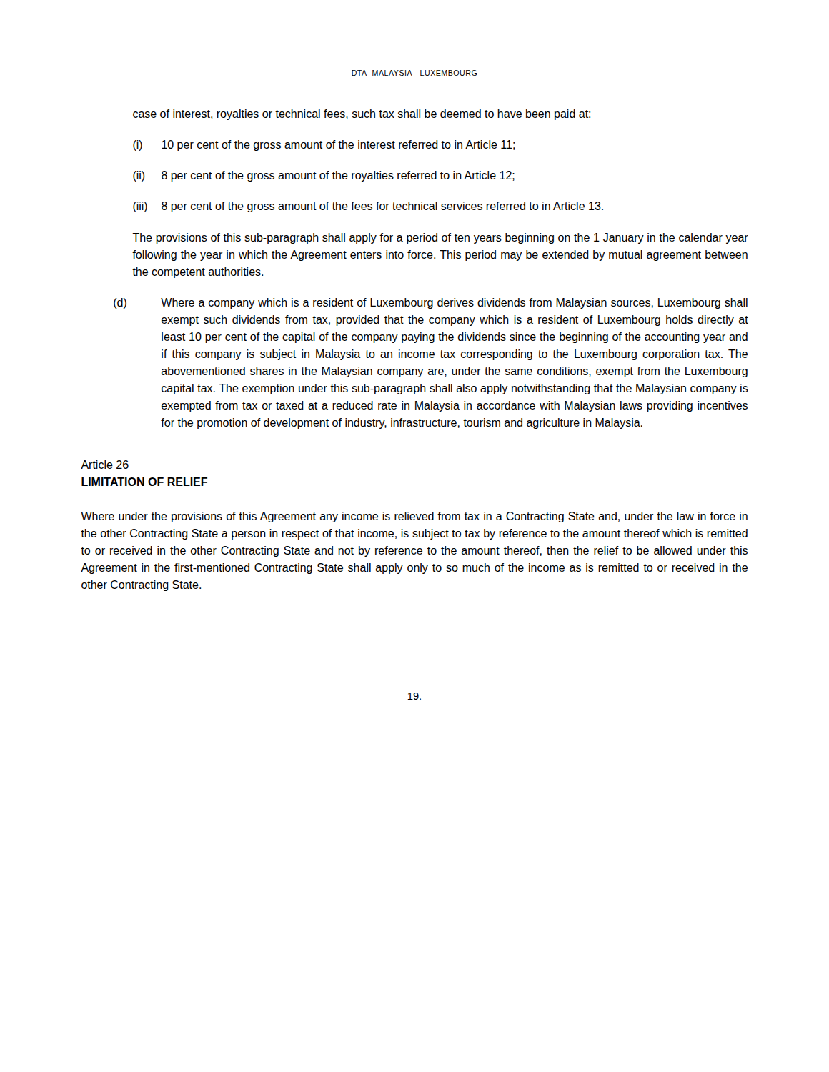DTA MALAYSIA - LUXEMBOURG
case of interest, royalties or technical fees, such tax shall be deemed to have been paid at:
(i) 10 per cent of the gross amount of the interest referred to in Article 11;
(ii) 8 per cent of the gross amount of the royalties referred to in Article 12;
(iii) 8 per cent of the gross amount of the fees for technical services referred to in Article 13.
The provisions of this sub-paragraph shall apply for a period of ten years beginning on the 1 January in the calendar year following the year in which the Agreement enters into force. This period may be extended by mutual agreement between the competent authorities.
(d) Where a company which is a resident of Luxembourg derives dividends from Malaysian sources, Luxembourg shall exempt such dividends from tax, provided that the company which is a resident of Luxembourg holds directly at least 10 per cent of the capital of the company paying the dividends since the beginning of the accounting year and if this company is subject in Malaysia to an income tax corresponding to the Luxembourg corporation tax. The abovementioned shares in the Malaysian company are, under the same conditions, exempt from the Luxembourg capital tax. The exemption under this sub-paragraph shall also apply notwithstanding that the Malaysian company is exempted from tax or taxed at a reduced rate in Malaysia in accordance with Malaysian laws providing incentives for the promotion of development of industry, infrastructure, tourism and agriculture in Malaysia.
Article 26 LIMITATION OF RELIEF
Where under the provisions of this Agreement any income is relieved from tax in a Contracting State and, under the law in force in the other Contracting State a person in respect of that income, is subject to tax by reference to the amount thereof which is remitted to or received in the other Contracting State and not by reference to the amount thereof, then the relief to be allowed under this Agreement in the first-mentioned Contracting State shall apply only to so much of the income as is remitted to or received in the other Contracting State.
19.